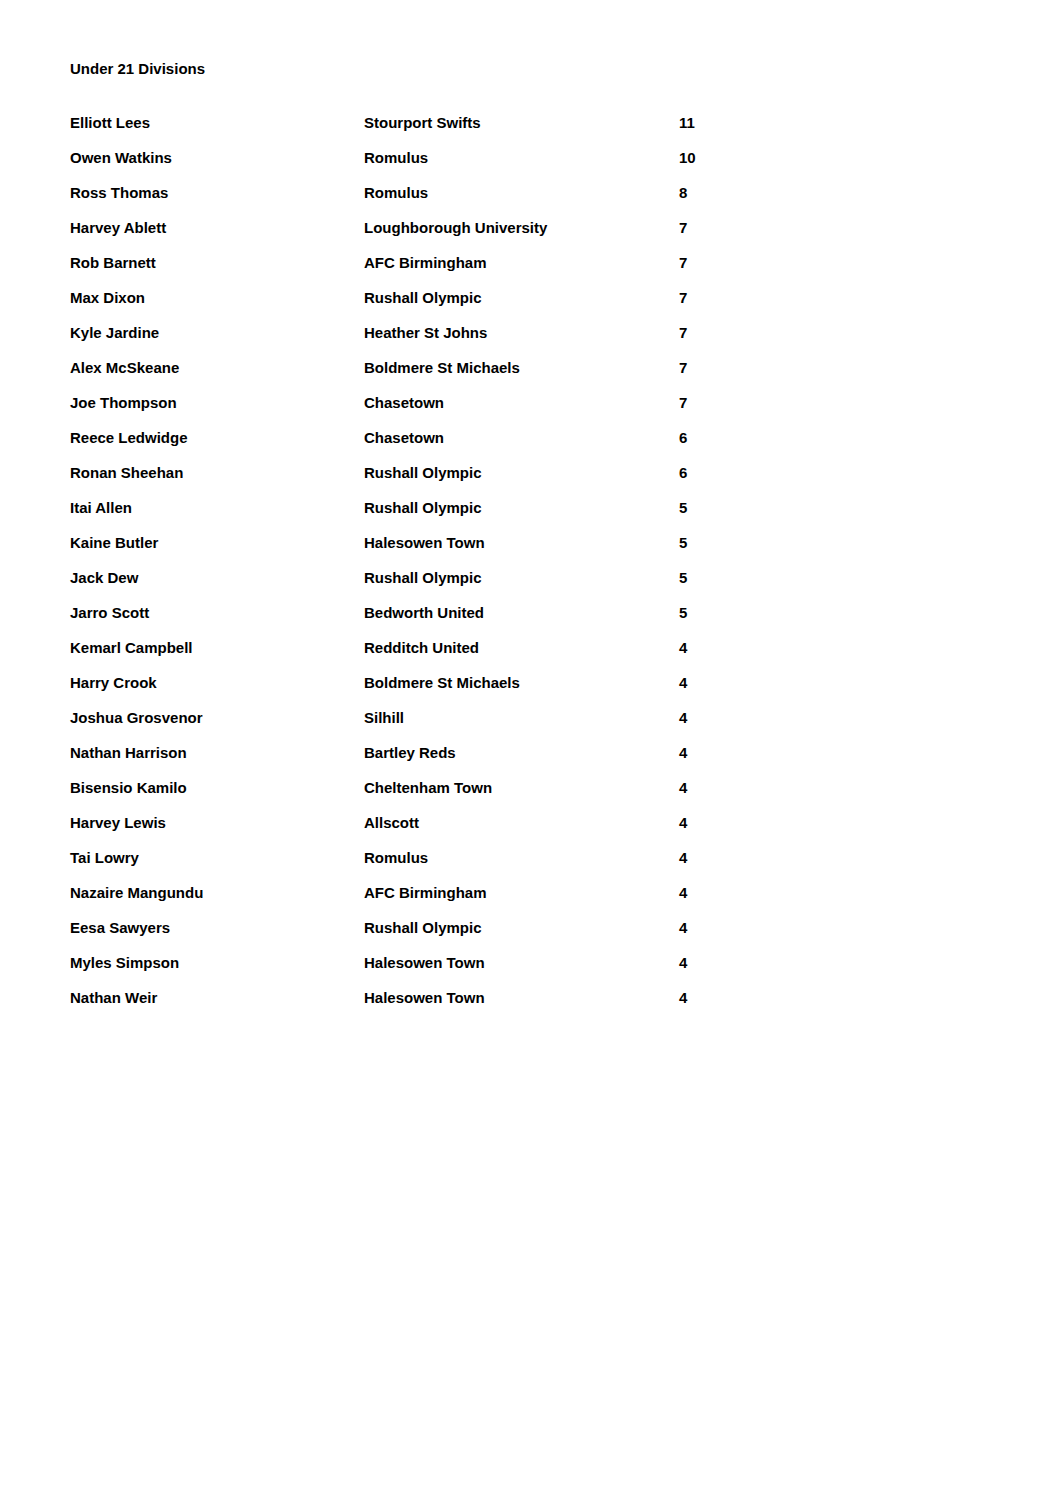Under 21 Divisions
| Elliott Lees | Stourport Swifts | 11 |
| Owen Watkins | Romulus | 10 |
| Ross Thomas | Romulus | 8 |
| Harvey Ablett | Loughborough University | 7 |
| Rob Barnett | AFC Birmingham | 7 |
| Max Dixon | Rushall Olympic | 7 |
| Kyle Jardine | Heather St Johns | 7 |
| Alex McSkeane | Boldmere St Michaels | 7 |
| Joe Thompson | Chasetown | 7 |
| Reece Ledwidge | Chasetown | 6 |
| Ronan Sheehan | Rushall Olympic | 6 |
| Itai Allen | Rushall Olympic | 5 |
| Kaine Butler | Halesowen Town | 5 |
| Jack Dew | Rushall Olympic | 5 |
| Jarro Scott | Bedworth United | 5 |
| Kemarl Campbell | Redditch United | 4 |
| Harry Crook | Boldmere St Michaels | 4 |
| Joshua Grosvenor | Silhill | 4 |
| Nathan Harrison | Bartley Reds | 4 |
| Bisensio Kamilo | Cheltenham Town | 4 |
| Harvey Lewis | Allscott | 4 |
| Tai Lowry | Romulus | 4 |
| Nazaire Mangundu | AFC Birmingham | 4 |
| Eesa Sawyers | Rushall Olympic | 4 |
| Myles Simpson | Halesowen Town | 4 |
| Nathan Weir | Halesowen Town | 4 |